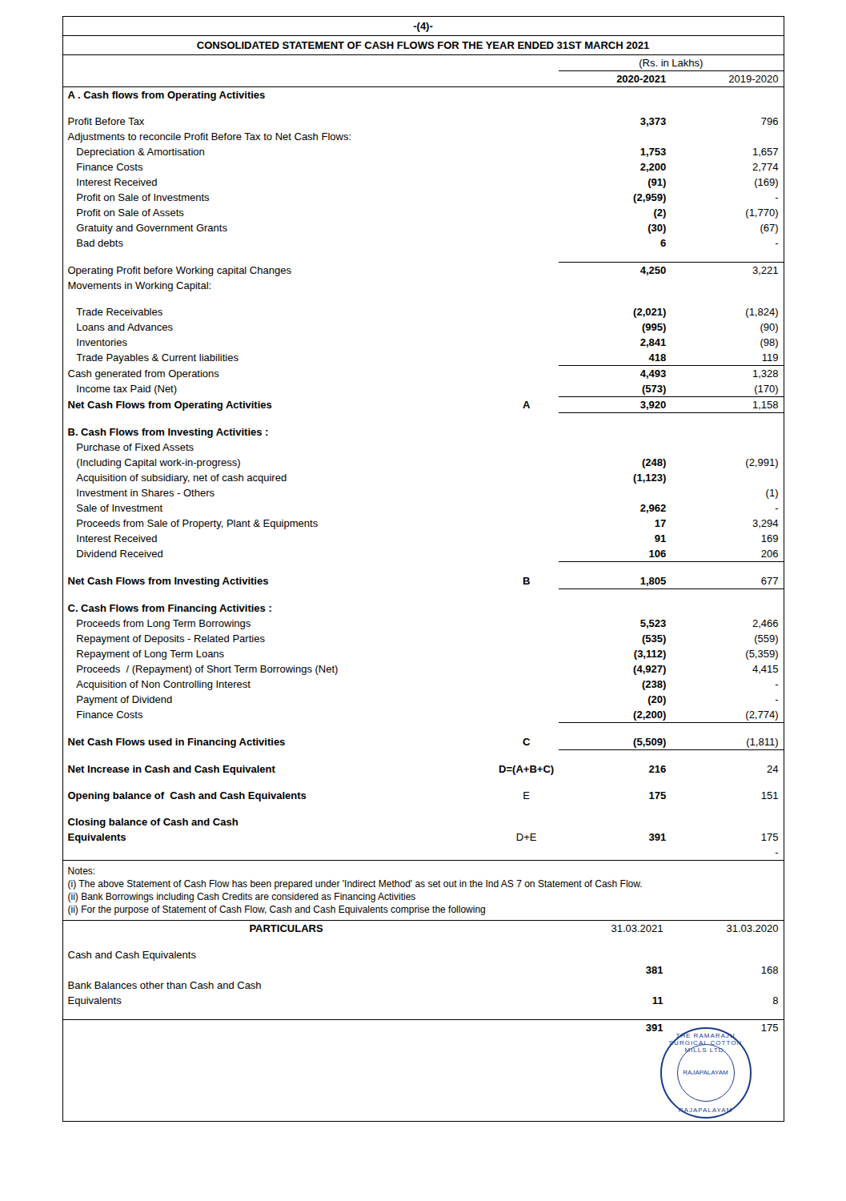-(4)-
CONSOLIDATED STATEMENT OF CASH FLOWS FOR THE YEAR ENDED 31ST MARCH 2021
| | | (Rs. in Lakhs) |
| | | 2020-2021 | 2019-2020 |
| A . Cash flows from Operating Activities | | | |
| Profit Before Tax | | 3,373 | 796 |
| Adjustments to reconcile Profit Before Tax to Net Cash Flows: | | | |
| Depreciation & Amortisation | | 1,753 | 1,657 |
| Finance Costs | | 2,200 | 2,774 |
| Interest Received | | (91) | (169) |
| Profit on Sale of Investments | | (2,959) | - |
| Profit on Sale of Assets | | (2) | (1,770) |
| Gratuity and Government Grants | | (30) | (67) |
| Bad debts | | 6 | - |
| Operating Profit before Working capital Changes | | 4,250 | 3,221 |
| Movements in Working Capital: | | | |
| Trade Receivables | | (2,021) | (1,824) |
| Loans and Advances | | (995) | (90) |
| Inventories | | 2,841 | (98) |
| Trade Payables & Current liabilities | | 418 | 119 |
| Cash generated from Operations | | 4,493 | 1,328 |
| Income tax Paid (Net) | | (573) | (170) |
| Net Cash Flows from Operating Activities | A | 3,920 | 1,158 |
| B. Cash Flows from Investing Activities : | | | |
| Purchase of Fixed Assets | | | |
| (Including Capital work-in-progress) | | (248) | (2,991) |
| Acquisition of subsidiary, net of cash acquired | | (1,123) | |
| Investment in Shares - Others | | | (1) |
| Sale of Investment | | 2,962 | - |
| Proceeds from Sale of Property, Plant & Equipments | | 17 | 3,294 |
| Interest Received | | 91 | 169 |
| Dividend Received | | 106 | 206 |
| Net Cash Flows from Investing Activities | B | 1,805 | 677 |
| C. Cash Flows from Financing Activities : | | | |
| Proceeds from Long Term Borrowings | | 5,523 | 2,466 |
| Repayment of Deposits - Related Parties | | (535) | (559) |
| Repayment of Long Term Loans | | (3,112) | (5,359) |
| Proceeds / (Repayment) of Short Term Borrowings (Net) | | (4,927) | 4,415 |
| Acquisition of Non Controlling Interest | | (238) | - |
| Payment of Dividend | | (20) | - |
| Finance Costs | | (2,200) | (2,774) |
| Net Cash Flows used in Financing Activities | C | (5,509) | (1,811) |
| Net Increase in Cash and Cash Equivalent | D=(A+B+C) | 216 | 24 |
| Opening balance of Cash and Cash Equivalents | E | 175 | 151 |
| Closing balance of Cash and Cash | | | |
| Equivalents | D+E | 391 | 175 |
| | | | - |
Notes:
(i) The above Statement of Cash Flow has been prepared under 'Indirect Method' as set out in the Ind AS 7 on Statement of Cash Flow.
(ii) Bank Borrowings including Cash Credits are considered as Financing Activities
(ii) For the purpose of Statement of Cash Flow, Cash and Cash Equivalents comprise the following
| PARTICULARS | | 31.03.2021 | 31.03.2020 |
| Cash and Cash Equivalents | | | |
| | | 381 | 168 |
| Bank Balances other than Cash and Cash | | | |
| Equivalents | | 11 | 8 |
| | | 391 | 175 |
THE RAMARAJU SURGICAL COTTON MILLS LTD.
RAJAPALAYAM
RAJAPALAYAM